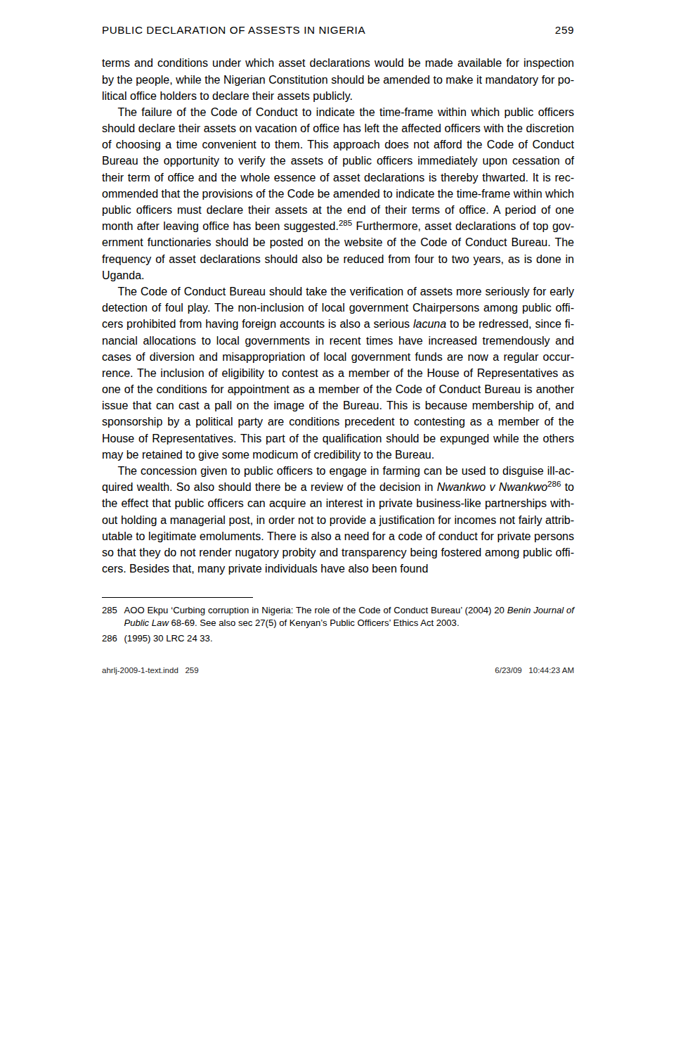Public declaration of assests in Nigeria 259
terms and conditions under which asset declarations would be made available for inspection by the people, while the Nigerian Constitution should be amended to make it mandatory for political office holders to declare their assets publicly.
The failure of the Code of Conduct to indicate the time-frame within which public officers should declare their assets on vacation of office has left the affected officers with the discretion of choosing a time convenient to them. This approach does not afford the Code of Conduct Bureau the opportunity to verify the assets of public officers immediately upon cessation of their term of office and the whole essence of asset declarations is thereby thwarted. It is recommended that the provisions of the Code be amended to indicate the time-frame within which public officers must declare their assets at the end of their terms of office. A period of one month after leaving office has been suggested.285 Furthermore, asset declarations of top government functionaries should be posted on the website of the Code of Conduct Bureau. The frequency of asset declarations should also be reduced from four to two years, as is done in Uganda.
The Code of Conduct Bureau should take the verification of assets more seriously for early detection of foul play. The non-inclusion of local government Chairpersons among public officers prohibited from having foreign accounts is also a serious lacuna to be redressed, since financial allocations to local governments in recent times have increased tremendously and cases of diversion and misappropriation of local government funds are now a regular occurrence. The inclusion of eligibility to contest as a member of the House of Representatives as one of the conditions for appointment as a member of the Code of Conduct Bureau is another issue that can cast a pall on the image of the Bureau. This is because membership of, and sponsorship by a political party are conditions precedent to contesting as a member of the House of Representatives. This part of the qualification should be expunged while the others may be retained to give some modicum of credibility to the Bureau.
The concession given to public officers to engage in farming can be used to disguise ill-acquired wealth. So also should there be a review of the decision in Nwankwo v Nwankwo286 to the effect that public officers can acquire an interest in private business-like partnerships without holding a managerial post, in order not to provide a justification for incomes not fairly attributable to legitimate emoluments. There is also a need for a code of conduct for private persons so that they do not render nugatory probity and transparency being fostered among public officers. Besides that, many private individuals have also been found
285 AOO Ekpu ‘Curbing corruption in Nigeria: The role of the Code of Conduct Bureau’ (2004) 20 Benin Journal of Public Law 68-69. See also sec 27(5) of Kenyan’s Public Officers’ Ethics Act 2003.
286 (1995) 30 LRC 24 33.
ahrlj-2009-1-text.indd 259 6/23/09 10:44:23 AM